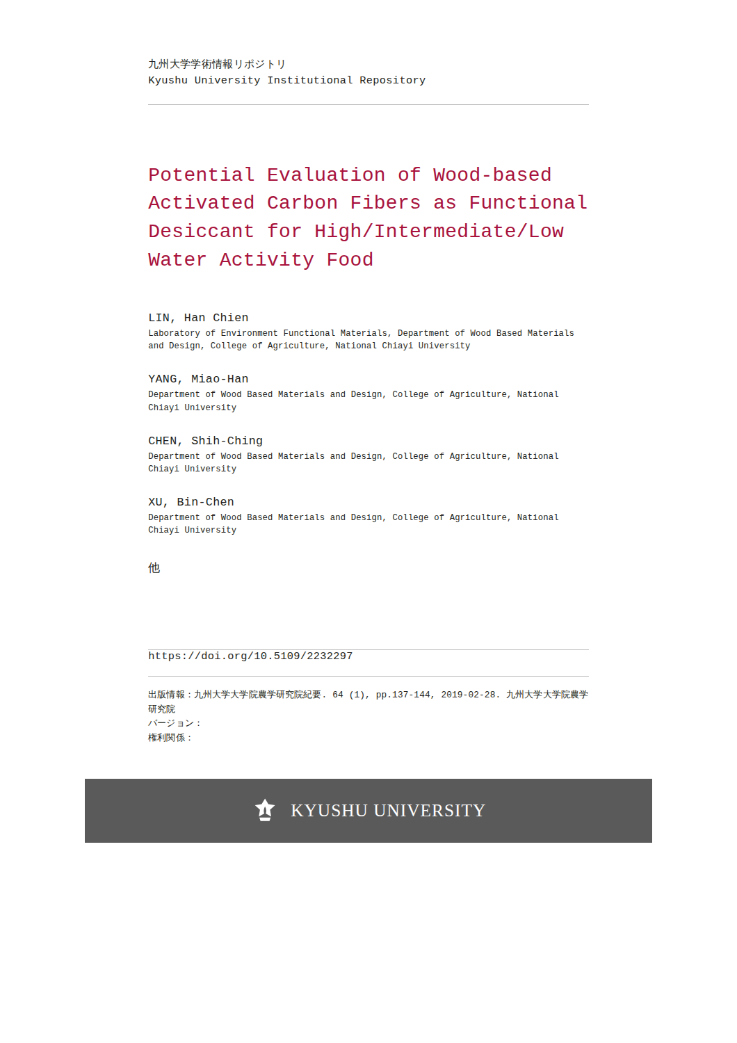九州大学学術情報リポジトリ
Kyushu University Institutional Repository
Potential Evaluation of Wood-based Activated Carbon Fibers as Functional Desiccant for High/Intermediate/Low Water Activity Food
LIN, Han Chien
Laboratory of Environment Functional Materials, Department of Wood Based Materials and Design, College of Agriculture, National Chiayi University
YANG, Miao-Han
Department of Wood Based Materials and Design, College of Agriculture, National Chiayi University
CHEN, Shih-Ching
Department of Wood Based Materials and Design, College of Agriculture, National Chiayi University
XU, Bin-Chen
Department of Wood Based Materials and Design, College of Agriculture, National Chiayi University
他
https://doi.org/10.5109/2232297
出版情報：九州大学大学院農学研究院紀要. 64 (1), pp.137-144, 2019-02-28. 九州大学大学院農学研究院
バージョン：
権利関係：
KYUSHU UNIVERSITY